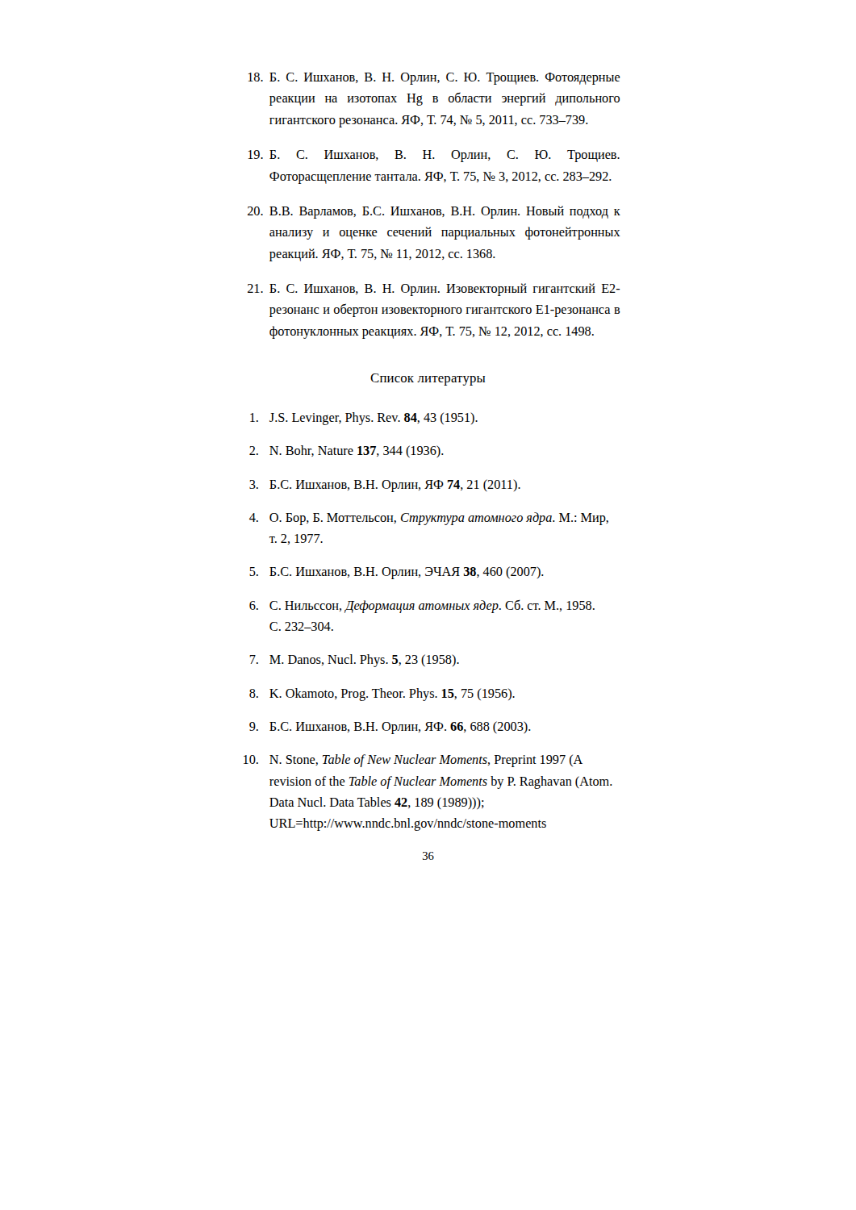18. Б. С. Ишханов, В. Н. Орлин, С. Ю. Трощиев. Фотоядерные реакции на изотопах Hg в области энергий дипольного гигантского резонанса. ЯФ, Т. 74, № 5, 2011, сс. 733–739.
19. Б. С. Ишханов, В. Н. Орлин, С. Ю. Трощиев. Фоторасщепление тантала. ЯФ, Т. 75, № 3, 2012, сс. 283–292.
20. В.В. Варламов, Б.С. Ишханов, В.Н. Орлин. Новый подход к анализу и оценке сечений парциальных фотонейтронных реакций. ЯФ, Т. 75, № 11, 2012, сс. 1368.
21. Б. С. Ишханов, В. Н. Орлин. Изовекторный гигантский E2-резонанс и обертон изовекторного гигантского E1-резонанса в фотонуклонных реакциях. ЯФ, Т. 75, № 12, 2012, сс. 1498.
Список литературы
1. J.S. Levinger, Phys. Rev. 84, 43 (1951).
2. N. Bohr, Nature 137, 344 (1936).
3. Б.С. Ишханов, В.Н. Орлин, ЯФ 74, 21 (2011).
4. О. Бор, Б. Моттельсон, Структура атомного ядра. М.: Мир, т. 2, 1977.
5. Б.С. Ишханов, В.Н. Орлин, ЭЧАЯ 38, 460 (2007).
6. С. Нильссон, Деформация атомных ядер. Сб. ст. М., 1958. С. 232–304.
7. M. Danos, Nucl. Phys. 5, 23 (1958).
8. K. Okamoto, Prog. Theor. Phys. 15, 75 (1956).
9. Б.С. Ишханов, В.Н. Орлин, ЯФ. 66, 688 (2003).
10. N. Stone, Table of New Nuclear Moments, Preprint 1997 (A revision of the Table of Nuclear Moments by P. Raghavan (Atom. Data Nucl. Data Tables 42, 189 (1989)));
URL=http://www.nndc.bnl.gov/nndc/stone-moments
36